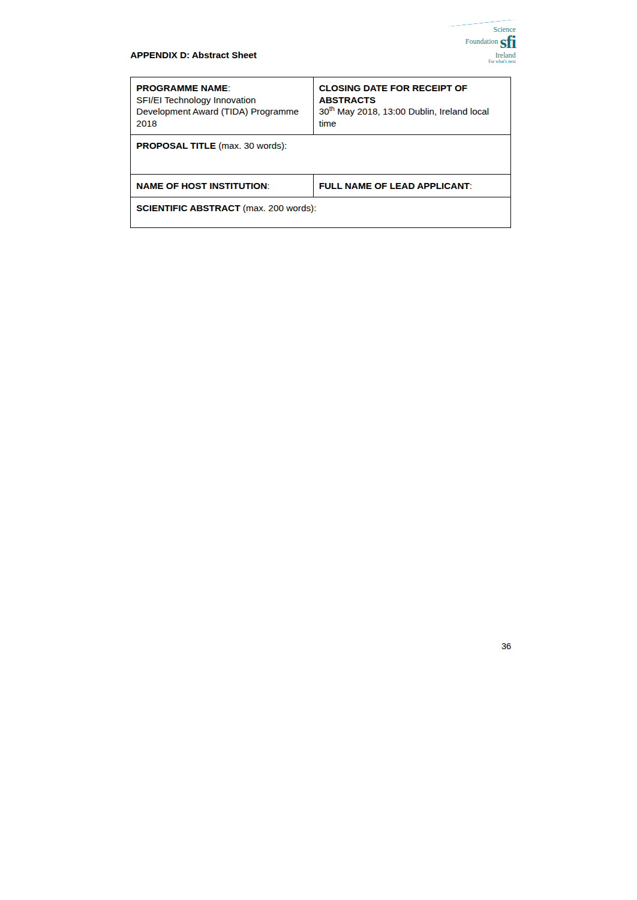Science
Foundation sfi
Ireland For what's next
APPENDIX D: Abstract Sheet
| PROGRAMME NAME : SFI/EI Technology Innovation Development Award (TIDA) Programme 2018 | CLOSING DATE FOR RECEIPT OF ABSTRACTS 30 th May 2018, 13:00 Dublin, Ireland local time |
| PROPOSAL TITLE (max. 30 words): |
| NAME OF HOST INSTITUTION : | FULL NAME OF LEAD APPLICANT : |
| SCIENTIFIC ABSTRACT (max. 200 words): |
36